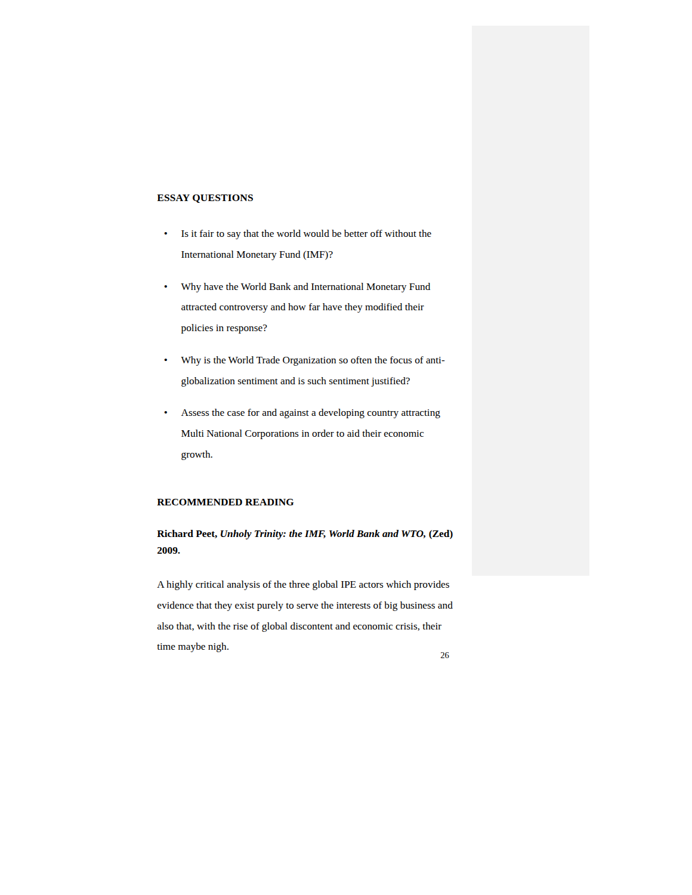ESSAY QUESTIONS
Is it fair to say that the world would be better off without the International Monetary Fund (IMF)?
Why have the World Bank and International Monetary Fund attracted controversy and how far have they modified their policies in response?
Why is the World Trade Organization so often the focus of anti-globalization sentiment and is such sentiment justified?
Assess the case for and against a developing country attracting Multi National Corporations in order to aid their economic growth.
RECOMMENDED READING
Richard Peet, Unholy Trinity: the IMF, World Bank and WTO, (Zed) 2009.
A highly critical analysis of the three global IPE actors which provides evidence that they exist purely to serve the interests of big business and also that, with the rise of global discontent and economic crisis, their time maybe nigh.
26